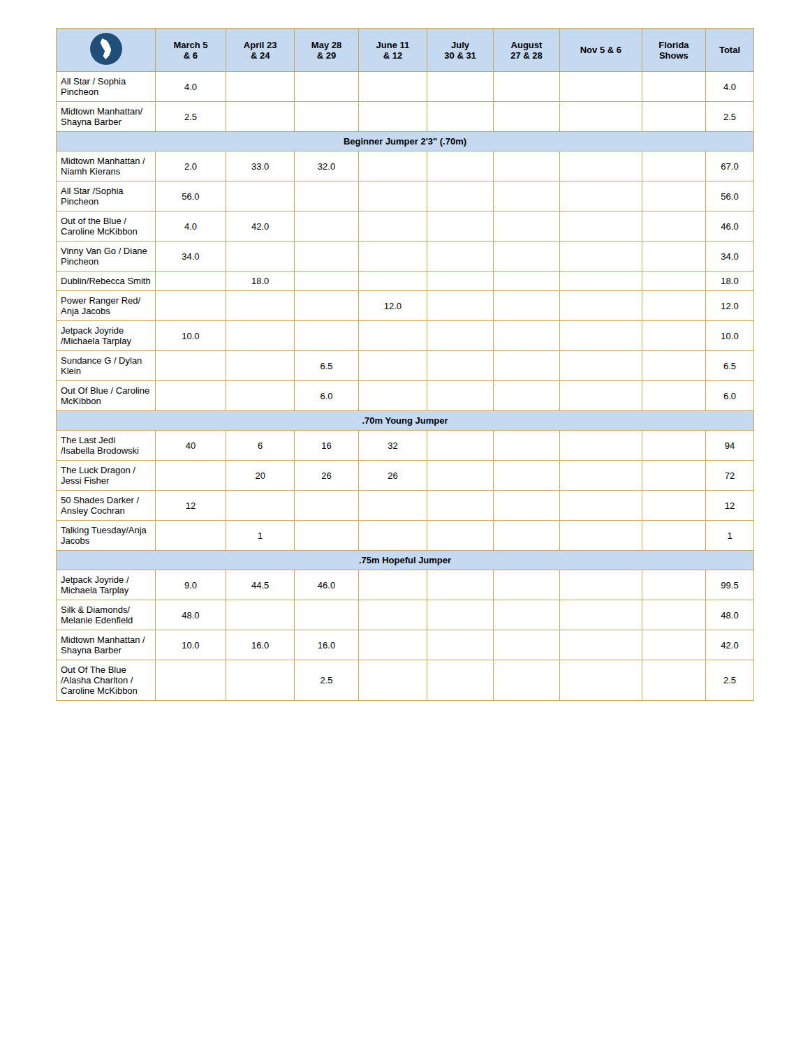| | March 5 & 6 | April 23 & 24 | May 28 & 29 | June 11 & 12 | July 30 & 31 | August 27 & 28 | Nov 5 & 6 | Florida Shows | Total |
| --- | --- | --- | --- | --- | --- | --- | --- | --- | --- |
| All Star / Sophia Pincheon | 4.0 | | | | | | | | 4.0 |
| Midtown Manhattan/ Shayna Barber | 2.5 | | | | | | | | 2.5 |
| Beginner Jumper 2'3" (.70m) |
| Midtown Manhattan / Niamh Kierans | 2.0 | 33.0 | 32.0 | | | | | | 67.0 |
| All Star /Sophia Pincheon | 56.0 | | | | | | | | 56.0 |
| Out of the Blue / Caroline McKibbon | 4.0 | 42.0 | | | | | | | 46.0 |
| Vinny Van Go / Diane Pincheon | 34.0 | | | | | | | | 34.0 |
| Dublin/Rebecca Smith | | 18.0 | | | | | | | 18.0 |
| Power Ranger Red/ Anja Jacobs | | | | 12.0 | | | | | 12.0 |
| Jetpack Joyride /Michaela Tarplay | 10.0 | | | | | | | | 10.0 |
| Sundance G / Dylan Klein | | | 6.5 | | | | | | 6.5 |
| Out Of Blue / Caroline McKibbon | | | 6.0 | | | | | | 6.0 |
| .70m Young Jumper |
| The Last Jedi /Isabella Brodowski | 40 | 6 | 16 | 32 | | | | | 94 |
| The Luck Dragon / Jessi Fisher | | 20 | 26 | 26 | | | | | 72 |
| 50 Shades Darker / Ansley Cochran | 12 | | | | | | | | 12 |
| Talking Tuesday/Anja Jacobs | | 1 | | | | | | | 1 |
| .75m Hopeful Jumper |
| Jetpack Joyride / Michaela Tarplay | 9.0 | 44.5 | 46.0 | | | | | | 99.5 |
| Silk & Diamonds/ Melanie Edenfield | 48.0 | | | | | | | | 48.0 |
| Midtown Manhattan / Shayna Barber | 10.0 | 16.0 | 16.0 | | | | | | 42.0 |
| Out Of The Blue /Alasha Charlton / Caroline McKibbon | | | 2.5 | | | | | | 2.5 |